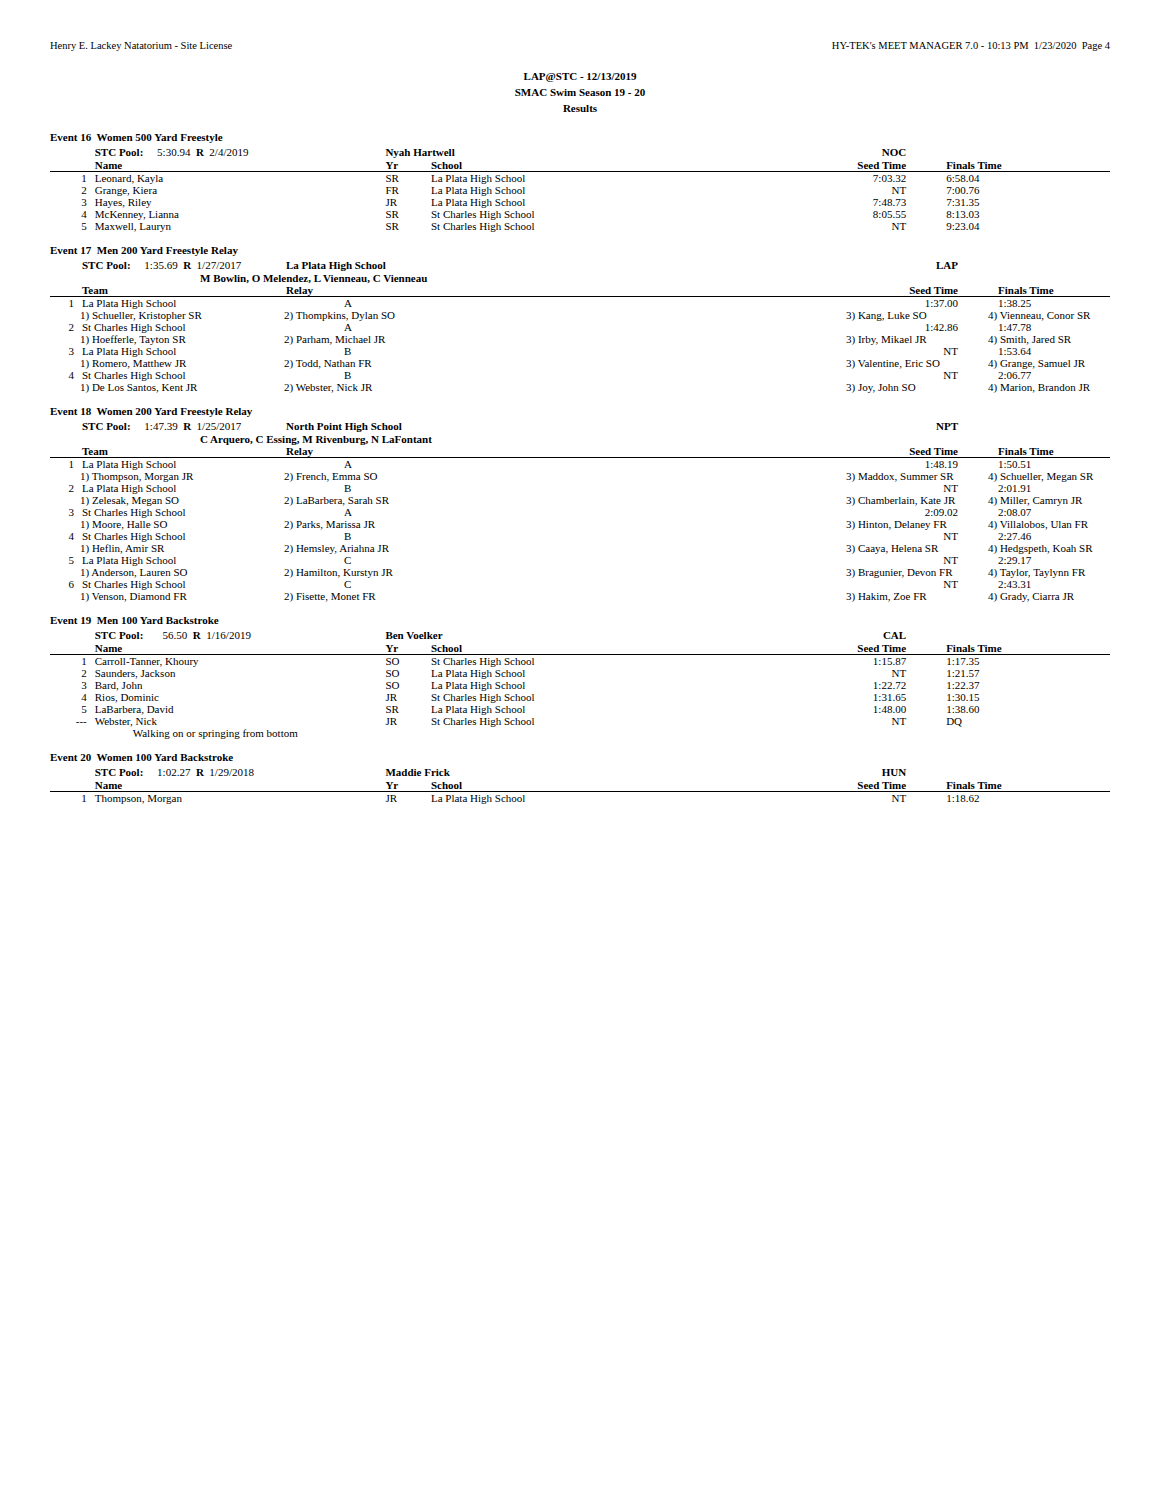Henry E. Lackey Natatorium - Site License
HY-TEK's MEET MANAGER 7.0 - 10:13 PM 1/23/2020 Page 4
LAP@STC - 12/13/2019
SMAC Swim Season 19 - 20
Results
Event 16 Women 500 Yard Freestyle
| | STC Pool: 5:30.94 R 2/4/2019 | Nyah Hartwell | NOC | |
| | Name | Yr | School | Seed Time | Finals Time |
| 1 | Leonard, Kayla | SR | La Plata High School | 7:03.32 | 6:58.04 |
| 2 | Grange, Kiera | FR | La Plata High School | NT | 7:00.76 |
| 3 | Hayes, Riley | JR | La Plata High School | 7:48.73 | 7:31.35 |
| 4 | McKenney, Lianna | SR | St Charles High School | 8:05.55 | 8:13.03 |
| 5 | Maxwell, Lauryn | SR | St Charles High School | NT | 9:23.04 |
Event 17 Men 200 Yard Freestyle Relay
| | STC Pool: 1:35.69 R 1/27/2017 | La Plata High School | LAP | |
| M Bowlin, O Melendez, L Vienneau, C Vienneau |
| | Team | Relay | Seed Time | Finals Time |
| 1 | La Plata High School | A | 1:37.00 | 1:38.25 |
| | 1) Schueller, Kristopher SR | 2) Thompkins, Dylan SO | 3) Kang, Luke SO | 4) Vienneau, Conor SR |
| 2 | St Charles High School | A | 1:42.86 | 1:47.78 |
| | 1) Hoefferle, Tayton SR | 2) Parham, Michael JR | 3) Irby, Mikael JR | 4) Smith, Jared SR |
| 3 | La Plata High School | B | NT | 1:53.64 |
| | 1) Romero, Matthew JR | 2) Todd, Nathan FR | 3) Valentine, Eric SO | 4) Grange, Samuel JR |
| 4 | St Charles High School | B | NT | 2:06.77 |
| | 1) De Los Santos, Kent JR | 2) Webster, Nick JR | 3) Joy, John SO | 4) Marion, Brandon JR |
Event 18 Women 200 Yard Freestyle Relay
| | STC Pool: 1:47.39 R 1/25/2017 | North Point High School | NPT | |
| C Arquero, C Essing, M Rivenburg, N LaFontant |
| | Team | Relay | Seed Time | Finals Time |
| 1 | La Plata High School | A | 1:48.19 | 1:50.51 |
| | 1) Thompson, Morgan JR | 2) French, Emma SO | 3) Maddox, Summer SR | 4) Schueller, Megan SR |
| 2 | La Plata High School | B | NT | 2:01.91 |
| | 1) Zelesak, Megan SO | 2) LaBarbera, Sarah SR | 3) Chamberlain, Kate JR | 4) Miller, Camryn JR |
| 3 | St Charles High School | A | 2:09.02 | 2:08.07 |
| | 1) Moore, Halle SO | 2) Parks, Marissa JR | 3) Hinton, Delaney FR | 4) Villalobos, Ulan FR |
| 4 | St Charles High School | B | NT | 2:27.46 |
| | 1) Heflin, Amir SR | 2) Hemsley, Ariahna JR | 3) Caaya, Helena SR | 4) Hedgspeth, Koah SR |
| 5 | La Plata High School | C | NT | 2:29.17 |
| | 1) Anderson, Lauren SO | 2) Hamilton, Kurstyn JR | 3) Bragunier, Devon FR | 4) Taylor, Taylynn FR |
| 6 | St Charles High School | C | NT | 2:43.31 |
| | 1) Venson, Diamond FR | 2) Fisette, Monet FR | 3) Hakim, Zoe FR | 4) Grady, Ciarra JR |
Event 19 Men 100 Yard Backstroke
| | STC Pool: 56.50 R 1/16/2019 | Ben Voelker | CAL | |
| | Name | Yr | School | Seed Time | Finals Time |
| 1 | Carroll-Tanner, Khoury | SO | St Charles High School | 1:15.87 | 1:17.35 |
| 2 | Saunders, Jackson | SO | La Plata High School | NT | 1:21.57 |
| 3 | Bard, John | SO | La Plata High School | 1:22.72 | 1:22.37 |
| 4 | Rios, Dominic | JR | St Charles High School | 1:31.65 | 1:30.15 |
| 5 | LaBarbera, David | SR | La Plata High School | 1:48.00 | 1:38.60 |
| --- | Webster, Nick | JR | St Charles High School | NT | DQ |
| | Walking on or springing from bottom |
Event 20 Women 100 Yard Backstroke
| | STC Pool: 1:02.27 R 1/29/2018 | Maddie Frick | HUN | |
| | Name | Yr | School | Seed Time | Finals Time |
| 1 | Thompson, Morgan | JR | La Plata High School | NT | 1:18.62 |